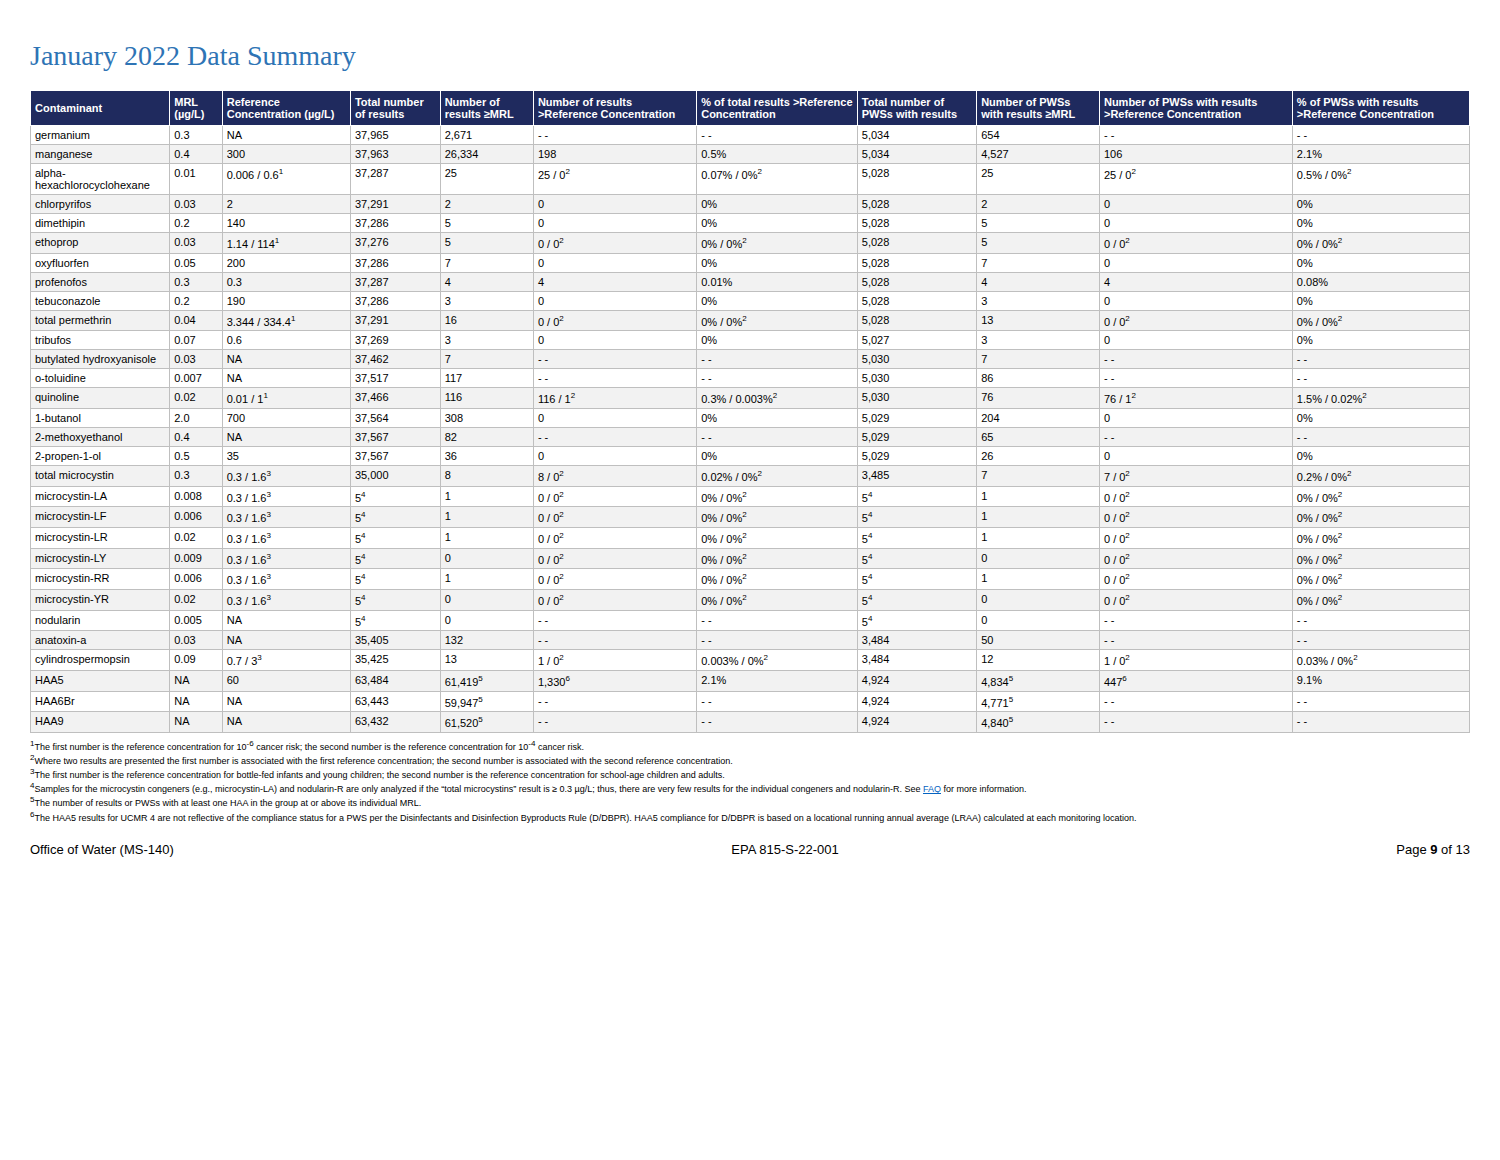January 2022 Data Summary
| Contaminant | MRL (µg/L) | Reference Concentration (µg/L) | Total number of results | Number of results ≥MRL | Number of results >Reference Concentration | % of total results >Reference Concentration | Total number of PWSs with results | Number of PWSs with results ≥MRL | Number of PWSs with results >Reference Concentration | % of PWSs with results >Reference Concentration |
| --- | --- | --- | --- | --- | --- | --- | --- | --- | --- | --- |
| germanium | 0.3 | NA | 37,965 | 2,671 | - - | - - | 5,034 | 654 | - - | - - |
| manganese | 0.4 | 300 | 37,963 | 26,334 | 198 | 0.5% | 5,034 | 4,527 | 106 | 2.1% |
| alpha-hexachlorocyclohexane | 0.01 | 0.006 / 0.6 1 | 37,287 | 25 | 25 / 0 2 | 0.07% / 0% 2 | 5,028 | 25 | 25 / 0 2 | 0.5% / 0% 2 |
| chlorpyrifos | 0.03 | 2 | 37,291 | 2 | 0 | 0% | 5,028 | 2 | 0 | 0% |
| dimethipin | 0.2 | 140 | 37,286 | 5 | 0 | 0% | 5,028 | 5 | 0 | 0% |
| ethoprop | 0.03 | 1.14 / 114 1 | 37,276 | 5 | 0 / 0 2 | 0% / 0% 2 | 5,028 | 5 | 0 / 0 2 | 0% / 0% 2 |
| oxyfluorfen | 0.05 | 200 | 37,286 | 7 | 0 | 0% | 5,028 | 7 | 0 | 0% |
| profenofos | 0.3 | 0.3 | 37,287 | 4 | 4 | 0.01% | 5,028 | 4 | 4 | 0.08% |
| tebuconazole | 0.2 | 190 | 37,286 | 3 | 0 | 0% | 5,028 | 3 | 0 | 0% |
| total permethrin | 0.04 | 3.344 / 334.4 1 | 37,291 | 16 | 0 / 0 2 | 0% / 0% 2 | 5,028 | 13 | 0 / 0 2 | 0% / 0% 2 |
| tribufos | 0.07 | 0.6 | 37,269 | 3 | 0 | 0% | 5,027 | 3 | 0 | 0% |
| butylated hydroxyanisole | 0.03 | NA | 37,462 | 7 | - - | - - | 5,030 | 7 | - - | - - |
| o-toluidine | 0.007 | NA | 37,517 | 117 | - - | - - | 5,030 | 86 | - - | - - |
| quinoline | 0.02 | 0.01 / 1 1 | 37,466 | 116 | 116 / 1 2 | 0.3% / 0.003% 2 | 5,030 | 76 | 76 / 1 2 | 1.5% / 0.02% 2 |
| 1-butanol | 2.0 | 700 | 37,564 | 308 | 0 | 0% | 5,029 | 204 | 0 | 0% |
| 2-methoxyethanol | 0.4 | NA | 37,567 | 82 | - - | - - | 5,029 | 65 | - - | - - |
| 2-propen-1-ol | 0.5 | 35 | 37,567 | 36 | 0 | 0% | 5,029 | 26 | 0 | 0% |
| total microcystin | 0.3 | 0.3 / 1.6 3 | 35,000 | 8 | 8 / 0 2 | 0.02% / 0% 2 | 3,485 | 7 | 7 / 0 2 | 0.2% / 0% 2 |
| microcystin-LA | 0.008 | 0.3 / 1.6 3 | 5 4 | 1 | 0 / 0 2 | 0% / 0% 2 | 5 4 | 1 | 0 / 0 2 | 0% / 0% 2 |
| microcystin-LF | 0.006 | 0.3 / 1.6 3 | 5 4 | 1 | 0 / 0 2 | 0% / 0% 2 | 5 4 | 1 | 0 / 0 2 | 0% / 0% 2 |
| microcystin-LR | 0.02 | 0.3 / 1.6 3 | 5 4 | 1 | 0 / 0 2 | 0% / 0% 2 | 5 4 | 1 | 0 / 0 2 | 0% / 0% 2 |
| microcystin-LY | 0.009 | 0.3 / 1.6 3 | 5 4 | 0 | 0 / 0 2 | 0% / 0% 2 | 5 4 | 0 | 0 / 0 2 | 0% / 0% 2 |
| microcystin-RR | 0.006 | 0.3 / 1.6 3 | 5 4 | 1 | 0 / 0 2 | 0% / 0% 2 | 5 4 | 1 | 0 / 0 2 | 0% / 0% 2 |
| microcystin-YR | 0.02 | 0.3 / 1.6 3 | 5 4 | 0 | 0 / 0 2 | 0% / 0% 2 | 5 4 | 0 | 0 / 0 2 | 0% / 0% 2 |
| nodularin | 0.005 | NA | 5 4 | 0 | - - | - - | 5 4 | 0 | - - | - - |
| anatoxin-a | 0.03 | NA | 35,405 | 132 | - - | - - | 3,484 | 50 | - - | - - |
| cylindrospermopsin | 0.09 | 0.7 / 3 3 | 35,425 | 13 | 1 / 0 2 | 0.003% / 0% 2 | 3,484 | 12 | 1 / 0 2 | 0.03% / 0% 2 |
| HAA5 | NA | 60 | 63,484 | 61,419 5 | 1,330 6 | 2.1% | 4,924 | 4,834 5 | 447 6 | 9.1% |
| HAA6Br | NA | NA | 63,443 | 59,947 5 | - - | - - | 4,924 | 4,771 5 | - - | - - |
| HAA9 | NA | NA | 63,432 | 61,520 5 | - - | - - | 4,924 | 4,840 5 | - - | - - |
1The first number is the reference concentration for 10-6 cancer risk; the second number is the reference concentration for 10-4 cancer risk.
2Where two results are presented the first number is associated with the first reference concentration; the second number is associated with the second reference concentration.
3The first number is the reference concentration for bottle-fed infants and young children; the second number is the reference concentration for school-age children and adults.
4Samples for the microcystin congeners (e.g., microcystin-LA) and nodularin-R are only analyzed if the “total microcystins” result is ≥ 0.3 µg/L; thus, there are very few results for the individual congeners and nodularin-R. See FAQ for more information.
5The number of results or PWSs with at least one HAA in the group at or above its individual MRL.
6The HAA5 results for UCMR 4 are not reflective of the compliance status for a PWS per the Disinfectants and Disinfection Byproducts Rule (D/DBPR). HAA5 compliance for D/DBPR is based on a locational running annual average (LRAA) calculated at each monitoring location.
Office of Water (MS-140) EPA 815-S-22-001 Page 9 of 13